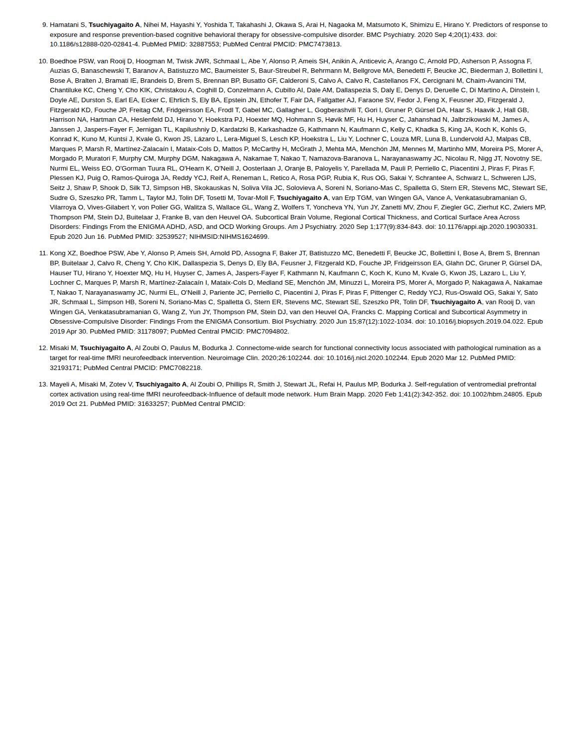Hamatani S, Tsuchiyagaito A, Nihei M, Hayashi Y, Yoshida T, Takahashi J, Okawa S, Arai H, Nagaoka M, Matsumoto K, Shimizu E, Hirano Y. Predictors of response to exposure and response prevention-based cognitive behavioral therapy for obsessive-compulsive disorder. BMC Psychiatry. 2020 Sep 4;20(1):433. doi: 10.1186/s12888-020-02841-4. PubMed PMID: 32887553; PubMed Central PMCID: PMC7473813.
Boedhoe PSW, van Rooij D, Hoogman M, Twisk JWR, Schmaal L, Abe Y, Alonso P, Ameis SH, Anikin A, Anticevic A, Arango C, Arnold PD, Asherson P, Assogna F, Auzias G, Banaschewski T, Baranov A, Batistuzzo MC, Baumeister S, Baur-Streubel R, Behrmann M, Bellgrove MA, Benedetti F, Beucke JC, Biederman J, Bollettini I, Bose A, Bralten J, Bramati IE, Brandeis D, Brem S, Brennan BP, Busatto GF, Calderoni S, Calvo A, Calvo R, Castellanos FX, Cercignani M, Chaim-Avancini TM, Chantiluke KC, Cheng Y, Cho KIK, Christakou A, Coghill D, Conzelmann A, Cubillo AI, Dale AM, Dallaspezia S, Daly E, Denys D, Deruelle C, Di Martino A, Dinstein I, Doyle AE, Durston S, Earl EA, Ecker C, Ehrlich S, Ely BA, Epstein JN, Ethofer T, Fair DA, Fallgatter AJ, Faraone SV, Fedor J, Feng X, Feusner JD, Fitzgerald J, Fitzgerald KD, Fouche JP, Freitag CM, Fridgeirsson EA, Frodl T, Gabel MC, Gallagher L, Gogberashvili T, Gori I, Gruner P, Gürsel DA, Haar S, Haavik J, Hall GB, Harrison NA, Hartman CA, Heslenfeld DJ, Hirano Y, Hoekstra PJ, Hoexter MQ, Hohmann S, Høvik MF, Hu H, Huyser C, Jahanshad N, Jalbrzikowski M, James A, Janssen J, Jaspers-Fayer F, Jernigan TL, Kapilushniy D, Kardatzki B, Karkashadze G, Kathmann N, Kaufmann C, Kelly C, Khadka S, King JA, Koch K, Kohls G, Konrad K, Kuno M, Kuntsi J, Kvale G, Kwon JS, Lázaro L, Lera-Miguel S, Lesch KP, Hoekstra L, Liu Y, Lochner C, Louza MR, Luna B, Lundervold AJ, Malpas CB, Marques P, Marsh R, Martínez-Zalacaín I, Mataix-Cols D, Mattos P, McCarthy H, McGrath J, Mehta MA, Menchón JM, Mennes M, Martinho MM, Moreira PS, Morer A, Morgado P, Muratori F, Murphy CM, Murphy DGM, Nakagawa A, Nakamae T, Nakao T, Namazova-Baranova L, Narayanaswamy JC, Nicolau R, Nigg JT, Novotny SE, Nurmi EL, Weiss EO, O'Gorman Tuura RL, O'Hearn K, O'Neill J, Oosterlaan J, Oranje B, Paloyelis Y, Parellada M, Pauli P, Perriello C, Piacentini J, Piras F, Piras F, Plessen KJ, Puig O, Ramos-Quiroga JA, Reddy YCJ, Reif A, Reneman L, Retico A, Rosa PGP, Rubia K, Rus OG, Sakai Y, Schrantee A, Schwarz L, Schweren LJS, Seitz J, Shaw P, Shook D, Silk TJ, Simpson HB, Skokauskas N, Soliva Vila JC, Solovieva A, Soreni N, Soriano-Mas C, Spalletta G, Stern ER, Stevens MC, Stewart SE, Sudre G, Szeszko PR, Tamm L, Taylor MJ, Tolin DF, Tosetti M, Tovar-Moll F, Tsuchiyagaito A, van Erp TGM, van Wingen GA, Vance A, Venkatasubramanian G, Vilarroya O, Vives-Gilabert Y, von Polier GG, Walitza S, Wallace GL, Wang Z, Wolfers T, Yoncheva YN, Yun JY, Zanetti MV, Zhou F, Ziegler GC, Zierhut KC, Zwiers MP, Thompson PM, Stein DJ, Buitelaar J, Franke B, van den Heuvel OA. Subcortical Brain Volume, Regional Cortical Thickness, and Cortical Surface Area Across Disorders: Findings From the ENIGMA ADHD, ASD, and OCD Working Groups. Am J Psychiatry. 2020 Sep 1;177(9):834-843. doi: 10.1176/appi.ajp.2020.19030331. Epub 2020 Jun 16. PubMed PMID: 32539527; NIHMSID:NIHMS1624699.
Kong XZ, Boedhoe PSW, Abe Y, Alonso P, Ameis SH, Arnold PD, Assogna F, Baker JT, Batistuzzo MC, Benedetti F, Beucke JC, Bollettini I, Bose A, Brem S, Brennan BP, Buitelaar J, Calvo R, Cheng Y, Cho KIK, Dallaspezia S, Denys D, Ely BA, Feusner J, Fitzgerald KD, Fouche JP, Fridgeirsson EA, Glahn DC, Gruner P, Gürsel DA, Hauser TU, Hirano Y, Hoexter MQ, Hu H, Huyser C, James A, Jaspers-Fayer F, Kathmann N, Kaufmann C, Koch K, Kuno M, Kvale G, Kwon JS, Lazaro L, Liu Y, Lochner C, Marques P, Marsh R, Martínez-Zalacaín I, Mataix-Cols D, Medland SE, Menchón JM, Minuzzi L, Moreira PS, Morer A, Morgado P, Nakagawa A, Nakamae T, Nakao T, Narayanaswamy JC, Nurmi EL, O'Neill J, Pariente JC, Perriello C, Piacentini J, Piras F, Piras F, Pittenger C, Reddy YCJ, Rus-Oswald OG, Sakai Y, Sato JR, Schmaal L, Simpson HB, Soreni N, Soriano-Mas C, Spalletta G, Stern ER, Stevens MC, Stewart SE, Szeszko PR, Tolin DF, Tsuchiyagaito A, van Rooij D, van Wingen GA, Venkatasubramanian G, Wang Z, Yun JY, Thompson PM, Stein DJ, van den Heuvel OA, Francks C. Mapping Cortical and Subcortical Asymmetry in Obsessive-Compulsive Disorder: Findings From the ENIGMA Consortium. Biol Psychiatry. 2020 Jun 15;87(12):1022-1034. doi: 10.1016/j.biopsych.2019.04.022. Epub 2019 Apr 30. PubMed PMID: 31178097; PubMed Central PMCID: PMC7094802.
Misaki M, Tsuchiyagaito A, Al Zoubi O, Paulus M, Bodurka J. Connectome-wide search for functional connectivity locus associated with pathological rumination as a target for real-time fMRI neurofeedback intervention. Neuroimage Clin. 2020;26:102244. doi: 10.1016/j.nicl.2020.102244. Epub 2020 Mar 12. PubMed PMID: 32193171; PubMed Central PMCID: PMC7082218.
Mayeli A, Misaki M, Zotev V, Tsuchiyagaito A, Al Zoubi O, Phillips R, Smith J, Stewart JL, Refai H, Paulus MP, Bodurka J. Self-regulation of ventromedial prefrontal cortex activation using real-time fMRI neurofeedback-Influence of default mode network. Hum Brain Mapp. 2020 Feb 1;41(2):342-352. doi: 10.1002/hbm.24805. Epub 2019 Oct 21. PubMed PMID: 31633257; PubMed Central PMCID: